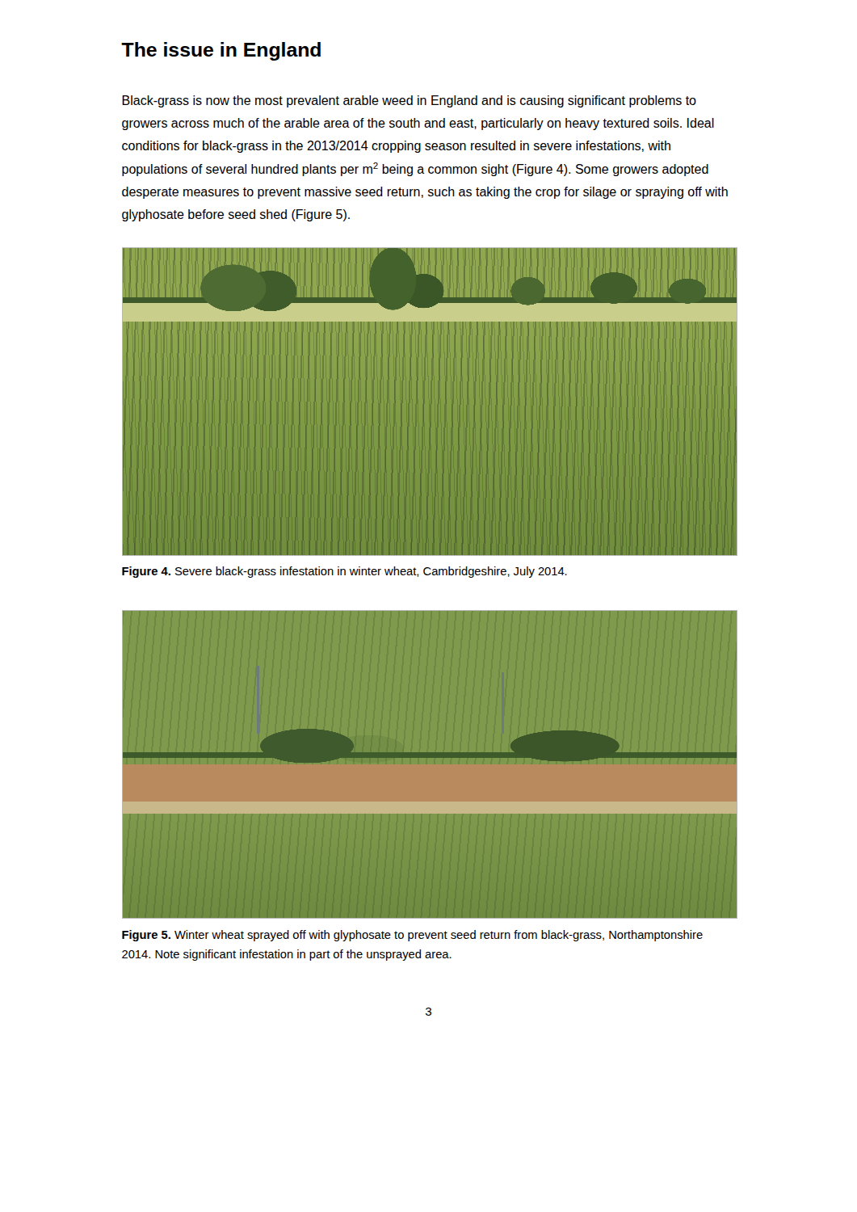The issue in England
Black-grass is now the most prevalent arable weed in England and is causing significant problems to growers across much of the arable area of the south and east, particularly on heavy textured soils. Ideal conditions for black-grass in the 2013/2014 cropping season resulted in severe infestations, with populations of several hundred plants per m2 being a common sight (Figure 4). Some growers adopted desperate measures to prevent massive seed return, such as taking the crop for silage or spraying off with glyphosate before seed shed (Figure 5).
Figure 4. Severe black-grass infestation in winter wheat, Cambridgeshire, July 2014.
Figure 5. Winter wheat sprayed off with glyphosate to prevent seed return from black-grass, Northamptonshire 2014. Note significant infestation in part of the unsprayed area.
3